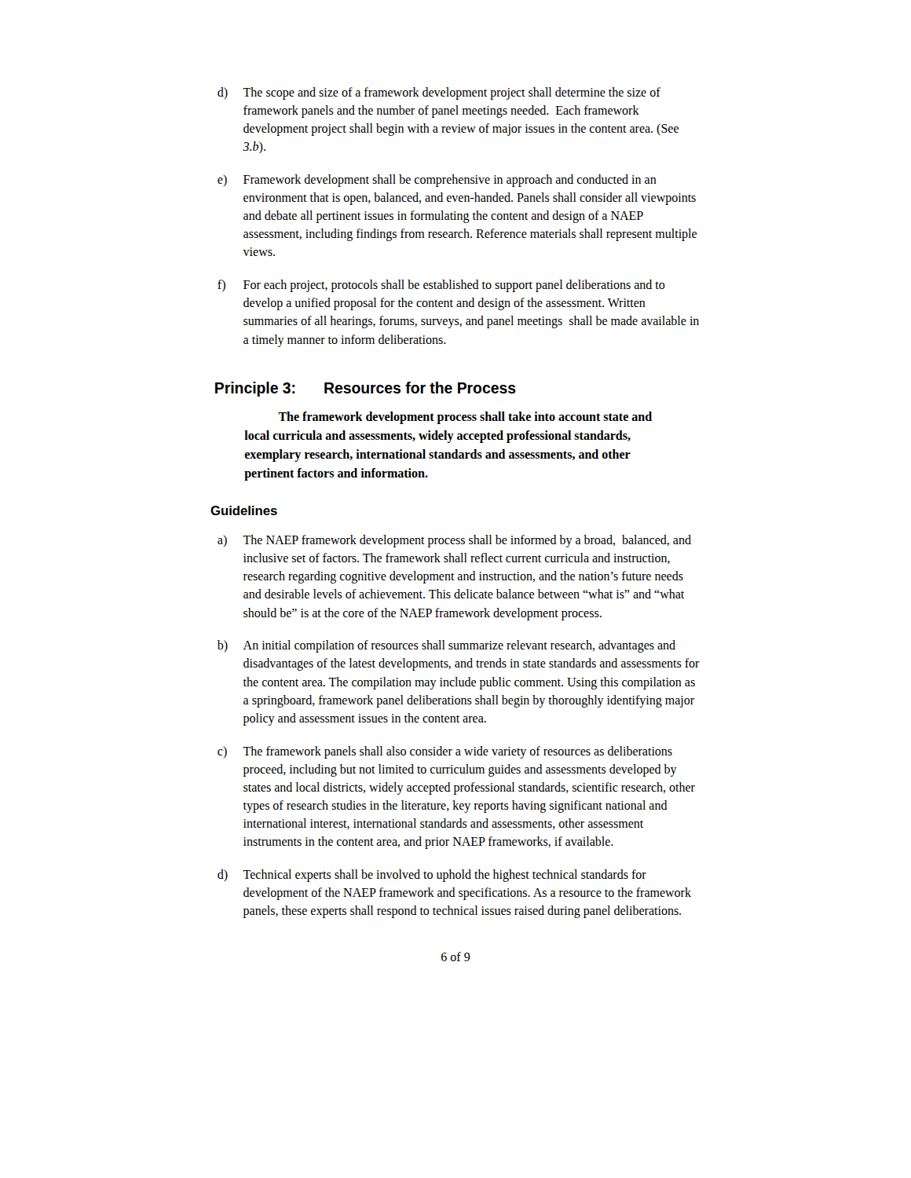d) The scope and size of a framework development project shall determine the size of framework panels and the number of panel meetings needed. Each framework development project shall begin with a review of major issues in the content area. (See 3.b).
e) Framework development shall be comprehensive in approach and conducted in an environment that is open, balanced, and even-handed. Panels shall consider all viewpoints and debate all pertinent issues in formulating the content and design of a NAEP assessment, including findings from research. Reference materials shall represent multiple views.
f) For each project, protocols shall be established to support panel deliberations and to develop a unified proposal for the content and design of the assessment. Written summaries of all hearings, forums, surveys, and panel meetings shall be made available in a timely manner to inform deliberations.
Principle 3: Resources for the Process
The framework development process shall take into account state and local curricula and assessments, widely accepted professional standards, exemplary research, international standards and assessments, and other pertinent factors and information.
Guidelines
a) The NAEP framework development process shall be informed by a broad, balanced, and inclusive set of factors. The framework shall reflect current curricula and instruction, research regarding cognitive development and instruction, and the nation’s future needs and desirable levels of achievement. This delicate balance between “what is” and “what should be” is at the core of the NAEP framework development process.
b) An initial compilation of resources shall summarize relevant research, advantages and disadvantages of the latest developments, and trends in state standards and assessments for the content area. The compilation may include public comment. Using this compilation as a springboard, framework panel deliberations shall begin by thoroughly identifying major policy and assessment issues in the content area.
c) The framework panels shall also consider a wide variety of resources as deliberations proceed, including but not limited to curriculum guides and assessments developed by states and local districts, widely accepted professional standards, scientific research, other types of research studies in the literature, key reports having significant national and international interest, international standards and assessments, other assessment instruments in the content area, and prior NAEP frameworks, if available.
d) Technical experts shall be involved to uphold the highest technical standards for development of the NAEP framework and specifications. As a resource to the framework panels, these experts shall respond to technical issues raised during panel deliberations.
6 of 9